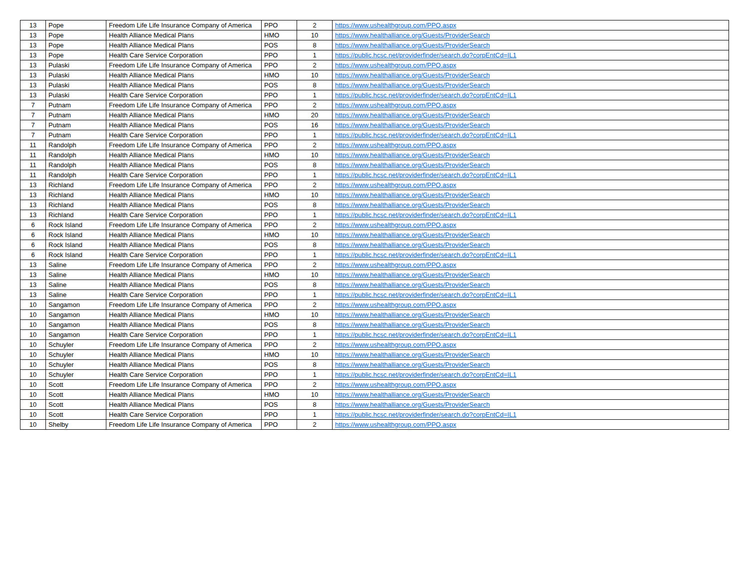| 13 | Pope | Freedom Life Life Insurance Company of America | PPO | 2 | https://www.ushealthgroup.com/PPO.aspx |
| 13 | Pope | Health Alliance Medical Plans | HMO | 10 | https://www.healthalliance.org/Guests/ProviderSearch |
| 13 | Pope | Health Alliance Medical Plans | POS | 8 | https://www.healthalliance.org/Guests/ProviderSearch |
| 13 | Pope | Health Care Service Corporation | PPO | 1 | https://public.hcsc.net/providerfinder/search.do?corpEntCd=IL1 |
| 13 | Pulaski | Freedom Life Life Insurance Company of America | PPO | 2 | https://www.ushealthgroup.com/PPO.aspx |
| 13 | Pulaski | Health Alliance Medical Plans | HMO | 10 | https://www.healthalliance.org/Guests/ProviderSearch |
| 13 | Pulaski | Health Alliance Medical Plans | POS | 8 | https://www.healthalliance.org/Guests/ProviderSearch |
| 13 | Pulaski | Health Care Service Corporation | PPO | 1 | https://public.hcsc.net/providerfinder/search.do?corpEntCd=IL1 |
| 7 | Putnam | Freedom Life Life Insurance Company of America | PPO | 2 | https://www.ushealthgroup.com/PPO.aspx |
| 7 | Putnam | Health Alliance Medical Plans | HMO | 20 | https://www.healthalliance.org/Guests/ProviderSearch |
| 7 | Putnam | Health Alliance Medical Plans | POS | 16 | https://www.healthalliance.org/Guests/ProviderSearch |
| 7 | Putnam | Health Care Service Corporation | PPO | 1 | https://public.hcsc.net/providerfinder/search.do?corpEntCd=IL1 |
| 11 | Randolph | Freedom Life Life Insurance Company of America | PPO | 2 | https://www.ushealthgroup.com/PPO.aspx |
| 11 | Randolph | Health Alliance Medical Plans | HMO | 10 | https://www.healthalliance.org/Guests/ProviderSearch |
| 11 | Randolph | Health Alliance Medical Plans | POS | 8 | https://www.healthalliance.org/Guests/ProviderSearch |
| 11 | Randolph | Health Care Service Corporation | PPO | 1 | https://public.hcsc.net/providerfinder/search.do?corpEntCd=IL1 |
| 13 | Richland | Freedom Life Life Insurance Company of America | PPO | 2 | https://www.ushealthgroup.com/PPO.aspx |
| 13 | Richland | Health Alliance Medical Plans | HMO | 10 | https://www.healthalliance.org/Guests/ProviderSearch |
| 13 | Richland | Health Alliance Medical Plans | POS | 8 | https://www.healthalliance.org/Guests/ProviderSearch |
| 13 | Richland | Health Care Service Corporation | PPO | 1 | https://public.hcsc.net/providerfinder/search.do?corpEntCd=IL1 |
| 6 | Rock Island | Freedom Life Life Insurance Company of America | PPO | 2 | https://www.ushealthgroup.com/PPO.aspx |
| 6 | Rock Island | Health Alliance Medical Plans | HMO | 10 | https://www.healthalliance.org/Guests/ProviderSearch |
| 6 | Rock Island | Health Alliance Medical Plans | POS | 8 | https://www.healthalliance.org/Guests/ProviderSearch |
| 6 | Rock Island | Health Care Service Corporation | PPO | 1 | https://public.hcsc.net/providerfinder/search.do?corpEntCd=IL1 |
| 13 | Saline | Freedom Life Life Insurance Company of America | PPO | 2 | https://www.ushealthgroup.com/PPO.aspx |
| 13 | Saline | Health Alliance Medical Plans | HMO | 10 | https://www.healthalliance.org/Guests/ProviderSearch |
| 13 | Saline | Health Alliance Medical Plans | POS | 8 | https://www.healthalliance.org/Guests/ProviderSearch |
| 13 | Saline | Health Care Service Corporation | PPO | 1 | https://public.hcsc.net/providerfinder/search.do?corpEntCd=IL1 |
| 10 | Sangamon | Freedom Life Life Insurance Company of America | PPO | 2 | https://www.ushealthgroup.com/PPO.aspx |
| 10 | Sangamon | Health Alliance Medical Plans | HMO | 10 | https://www.healthalliance.org/Guests/ProviderSearch |
| 10 | Sangamon | Health Alliance Medical Plans | POS | 8 | https://www.healthalliance.org/Guests/ProviderSearch |
| 10 | Sangamon | Health Care Service Corporation | PPO | 1 | https://public.hcsc.net/providerfinder/search.do?corpEntCd=IL1 |
| 10 | Schuyler | Freedom Life Life Insurance Company of America | PPO | 2 | https://www.ushealthgroup.com/PPO.aspx |
| 10 | Schuyler | Health Alliance Medical Plans | HMO | 10 | https://www.healthalliance.org/Guests/ProviderSearch |
| 10 | Schuyler | Health Alliance Medical Plans | POS | 8 | https://www.healthalliance.org/Guests/ProviderSearch |
| 10 | Schuyler | Health Care Service Corporation | PPO | 1 | https://public.hcsc.net/providerfinder/search.do?corpEntCd=IL1 |
| 10 | Scott | Freedom Life Life Insurance Company of America | PPO | 2 | https://www.ushealthgroup.com/PPO.aspx |
| 10 | Scott | Health Alliance Medical Plans | HMO | 10 | https://www.healthalliance.org/Guests/ProviderSearch |
| 10 | Scott | Health Alliance Medical Plans | POS | 8 | https://www.healthalliance.org/Guests/ProviderSearch |
| 10 | Scott | Health Care Service Corporation | PPO | 1 | https://public.hcsc.net/providerfinder/search.do?corpEntCd=IL1 |
| 10 | Shelby | Freedom Life Life Insurance Company of America | PPO | 2 | https://www.ushealthgroup.com/PPO.aspx |